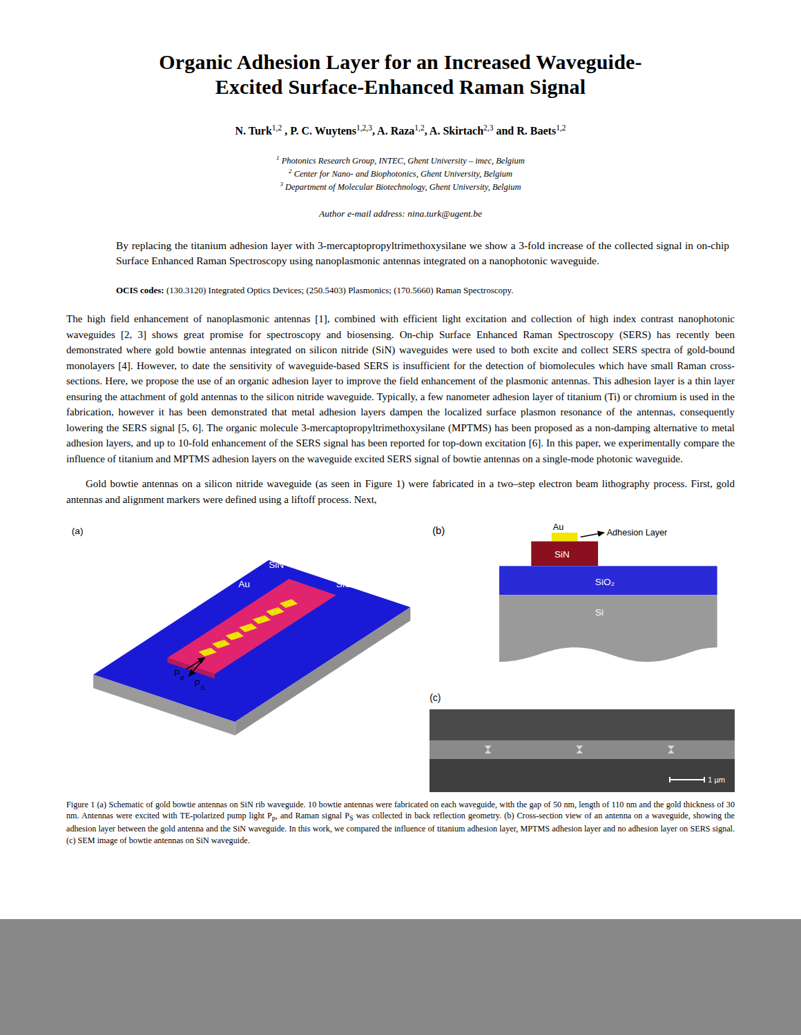Organic Adhesion Layer for an Increased Waveguide-
Excited Surface-Enhanced Raman Signal
N. Turk1,2 , P. C. Wuytens1,2,3, A. Raza1,2, A. Skirtach2,3 and R. Baets1,2
1 Photonics Research Group, INTEC, Ghent University – imec, Belgium
2 Center for Nano- and Biophotonics, Ghent University, Belgium
3 Department of Molecular Biotechnology, Ghent University, Belgium
Author e-mail address: nina.turk@ugent.be
By replacing the titanium adhesion layer with 3-mercaptopropyltrimethoxysilane we show a 3-fold increase of the collected signal in on-chip Surface Enhanced Raman Spectroscopy using nanoplasmonic antennas integrated on a nanophotonic waveguide.
OCIS codes: (130.3120) Integrated Optics Devices; (250.5403) Plasmonics; (170.5660) Raman Spectroscopy.
The high field enhancement of nanoplasmonic antennas [1], combined with efficient light excitation and collection of high index contrast nanophotonic waveguides [2, 3] shows great promise for spectroscopy and biosensing. On-chip Surface Enhanced Raman Spectroscopy (SERS) has recently been demonstrated where gold bowtie antennas integrated on silicon nitride (SiN) waveguides were used to both excite and collect SERS spectra of gold-bound monolayers [4]. However, to date the sensitivity of waveguide-based SERS is insufficient for the detection of biomolecules which have small Raman cross-sections. Here, we propose the use of an organic adhesion layer to improve the field enhancement of the plasmonic antennas. This adhesion layer is a thin layer ensuring the attachment of gold antennas to the silicon nitride waveguide. Typically, a few nanometer adhesion layer of titanium (Ti) or chromium is used in the fabrication, however it has been demonstrated that metal adhesion layers dampen the localized surface plasmon resonance of the antennas, consequently lowering the SERS signal [5, 6]. The organic molecule 3-mercaptopropyltrimethoxysilane (MPTMS) has been proposed as a non-damping alternative to metal adhesion layers, and up to 10-fold enhancement of the SERS signal has been reported for top-down excitation [6]. In this paper, we experimentally compare the influence of titanium and MPTMS adhesion layers on the waveguide excited SERS signal of bowtie antennas on a single-mode photonic waveguide.
Gold bowtie antennas on a silicon nitride waveguide (as seen in Figure 1) were fabricated in a two–step electron beam lithography process. First, gold antennas and alignment markers were defined using a liftoff process. Next,
(a) SiN Au SiO₂ P p P S
(b) Au Adhesion Layer SiN SiO₂ Si
(c)
1 µm
Figure 1 (a) Schematic of gold bowtie antennas on SiN rib waveguide. 10 bowtie antennas were fabricated on each waveguide, with the gap of 50 nm, length of 110 nm and the gold thickness of 30 nm. Antennas were excited with TE-polarized pump light Pp, and Raman signal PS was collected in back reflection geometry. (b) Cross-section view of an antenna on a waveguide, showing the adhesion layer between the gold antenna and the SiN waveguide. In this work, we compared the influence of titanium adhesion layer, MPTMS adhesion layer and no adhesion layer on SERS signal. (c) SEM image of bowtie antennas on SiN waveguide.